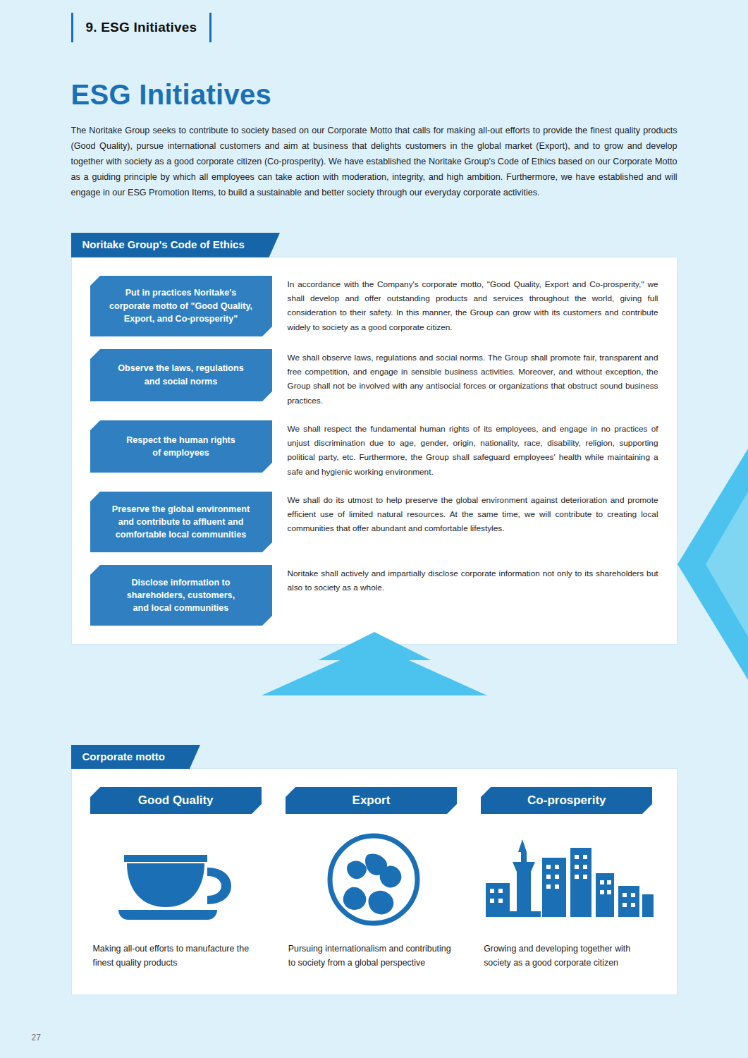9. ESG Initiatives
ESG Initiatives
The Noritake Group seeks to contribute to society based on our Corporate Motto that calls for making all-out efforts to provide the finest quality products (Good Quality), pursue international customers and aim at business that delights customers in the global market (Export), and to grow and develop together with society as a good corporate citizen (Co-prosperity). We have established the Noritake Group's Code of Ethics based on our Corporate Motto as a guiding principle by which all employees can take action with moderation, integrity, and high ambition. Furthermore, we have established and will engage in our ESG Promotion Items, to build a sustainable and better society through our everyday corporate activities.
Noritake Group's Code of Ethics
Put in practices Noritake's
corporate motto of "Good Quality,
Export, and Co-prosperity"
In accordance with the Company's corporate motto, "Good Quality, Export and Co-prosperity," we shall develop and offer outstanding products and services throughout the world, giving full consideration to their safety. In this manner, the Group can grow with its customers and contribute widely to society as a good corporate citizen.
Observe the laws, regulations
and social norms
We shall observe laws, regulations and social norms. The Group shall promote fair, transparent and free competition, and engage in sensible business activities. Moreover, and without exception, the Group shall not be involved with any antisocial forces or organizations that obstruct sound business practices.
Respect the human rights
of employees
We shall respect the fundamental human rights of its employees, and engage in no practices of unjust discrimination due to age, gender, origin, nationality, race, disability, religion, supporting political party, etc. Furthermore, the Group shall safeguard employees' health while maintaining a safe and hygienic working environment.
Preserve the global environment
and contribute to affluent and
comfortable local communities
We shall do its utmost to help preserve the global environment against deterioration and promote efficient use of limited natural resources. At the same time, we will contribute to creating local communities that offer abundant and comfortable lifestyles.
Disclose information to
shareholders, customers,
and local communities
Noritake shall actively and impartially disclose corporate information not only to its shareholders but also to society as a whole.
Corporate motto
Good Quality
Making all-out efforts to manufacture the finest quality products
Export
Pursuing internationalism and contributing to society from a global perspective
Co-prosperity
Growing and developing together with society as a good corporate citizen
27